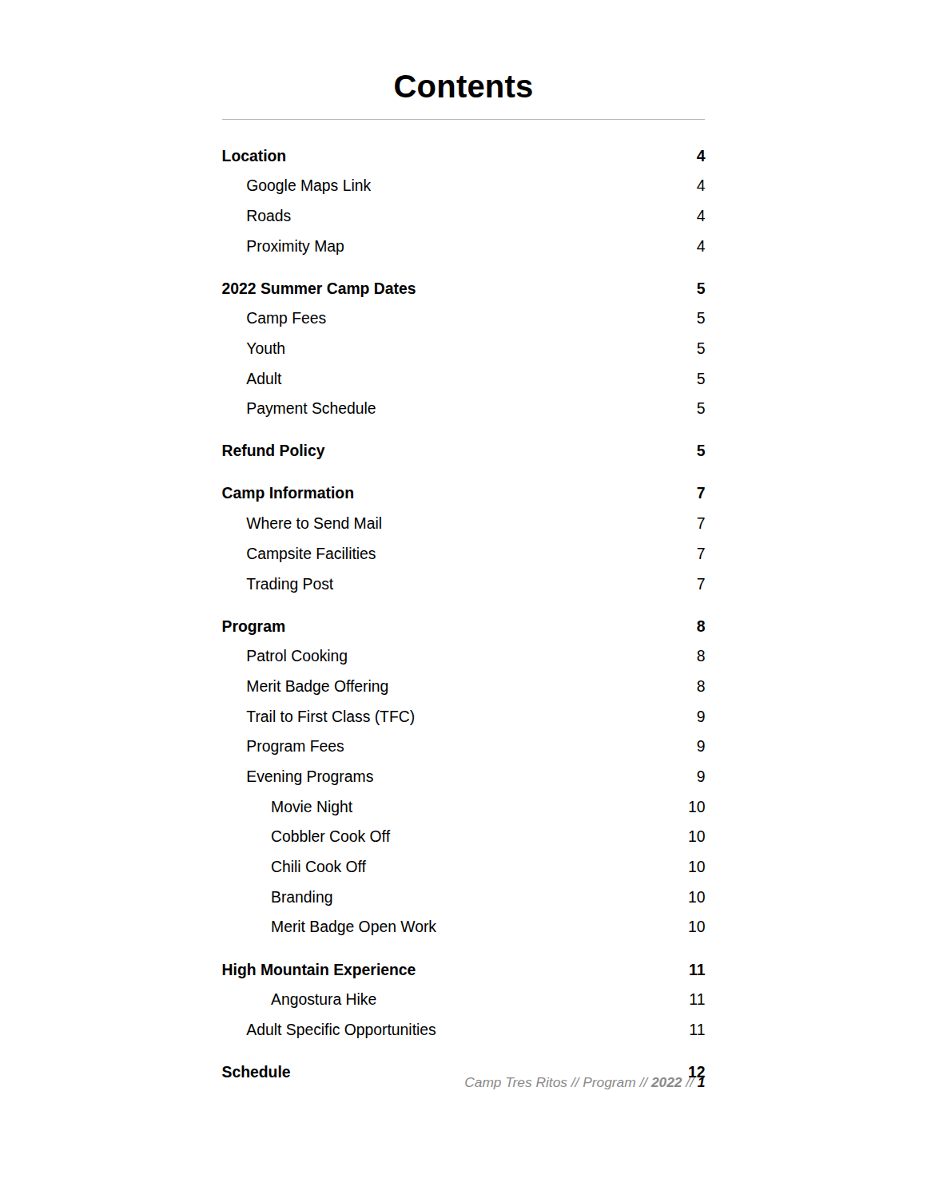Contents
Location 4
Google Maps Link 4
Roads 4
Proximity Map 4
2022 Summer Camp Dates 5
Camp Fees 5
Youth 5
Adult 5
Payment Schedule 5
Refund Policy 5
Camp Information 7
Where to Send Mail 7
Campsite Facilities 7
Trading Post 7
Program 8
Patrol Cooking 8
Merit Badge Offering 8
Trail to First Class (TFC) 9
Program Fees 9
Evening Programs 9
Movie Night 10
Cobbler Cook Off 10
Chili Cook Off 10
Branding 10
Merit Badge Open Work 10
High Mountain Experience 11
Angostura Hike 11
Adult Specific Opportunities 11
Schedule 12
Camp Tres Ritos // Program // 2022 // 1